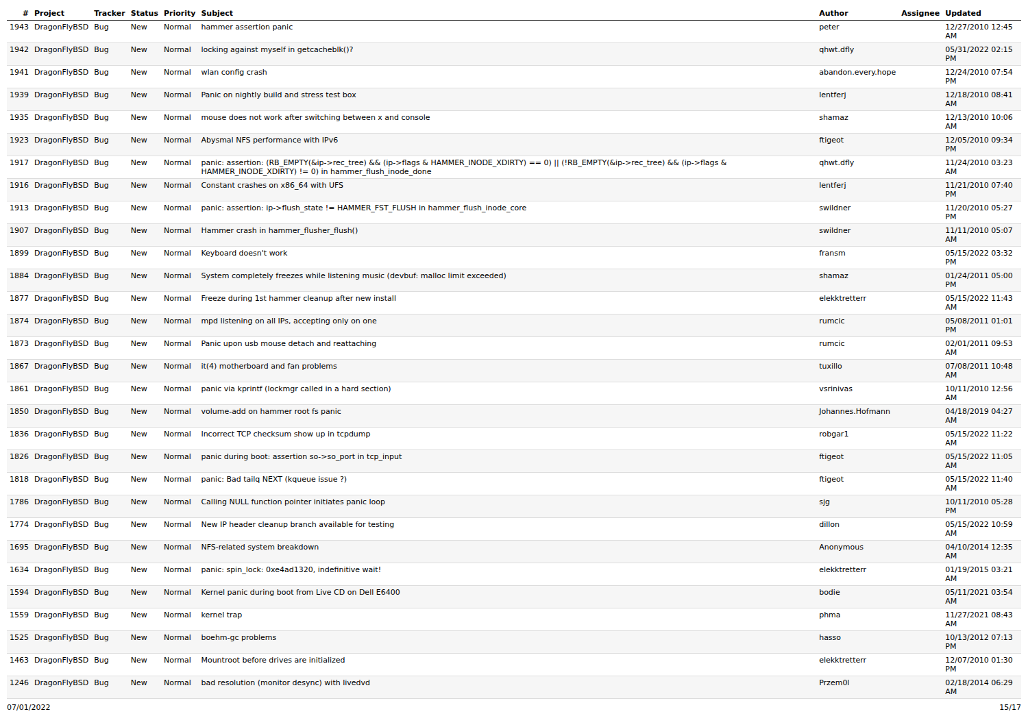| # | Project | Tracker | Status | Priority | Subject | Author | Assignee | Updated |
| --- | --- | --- | --- | --- | --- | --- | --- | --- |
| 1943 | DragonFlyBSD | Bug | New | Normal | hammer assertion panic | peter | | 12/27/2010 12:45 AM |
| 1942 | DragonFlyBSD | Bug | New | Normal | locking against myself in getcacheblk()? | qhwt.dfly | | 05/31/2022 02:15 PM |
| 1941 | DragonFlyBSD | Bug | New | Normal | wlan config crash | abandon.every.hope | | 12/24/2010 07:54 PM |
| 1939 | DragonFlyBSD | Bug | New | Normal | Panic on nightly build and stress test box | lentferj | | 12/18/2010 08:41 AM |
| 1935 | DragonFlyBSD | Bug | New | Normal | mouse does not work after switching between x and console | shamaz | | 12/13/2010 10:06 AM |
| 1923 | DragonFlyBSD | Bug | New | Normal | Abysmal NFS performance with IPv6 | ftigeot | | 12/05/2010 09:34 PM |
| 1917 | DragonFlyBSD | Bug | New | Normal | panic: assertion: (RB_EMPTY(&ip->rec_tree) && (ip->flags & HAMMER_INODE_XDIRTY) == 0) // (!RB_EMPTY(&ip->rec_tree) && (ip->flags & HAMMER_INODE_XDIRTY) != 0) in hammer_flush_inode_done | qhwt.dfly | | 11/24/2010 03:23 AM |
| 1916 | DragonFlyBSD | Bug | New | Normal | Constant crashes on x86_64 with UFS | lentferj | | 11/21/2010 07:40 PM |
| 1913 | DragonFlyBSD | Bug | New | Normal | panic: assertion: ip->flush_state != HAMMER_FST_FLUSH in hammer_flush_inode_core | swildner | | 11/20/2010 05:27 PM |
| 1907 | DragonFlyBSD | Bug | New | Normal | Hammer crash in hammer_flusher_flush() | swildner | | 11/11/2010 05:07 AM |
| 1899 | DragonFlyBSD | Bug | New | Normal | Keyboard doesn't work | fransm | | 05/15/2022 03:32 PM |
| 1884 | DragonFlyBSD | Bug | New | Normal | System completely freezes while listening music (devbuf: malloc limit exceeded) | shamaz | | 01/24/2011 05:00 PM |
| 1877 | DragonFlyBSD | Bug | New | Normal | Freeze during 1st hammer cleanup after new install | elekktretterr | | 05/15/2022 11:43 AM |
| 1874 | DragonFlyBSD | Bug | New | Normal | mpd listening on all IPs, accepting only on one | rumcic | | 05/08/2011 01:01 PM |
| 1873 | DragonFlyBSD | Bug | New | Normal | Panic upon usb mouse detach and reattaching | rumcic | | 02/01/2011 09:53 AM |
| 1867 | DragonFlyBSD | Bug | New | Normal | it(4) motherboard and fan problems | tuxillo | | 07/08/2011 10:48 AM |
| 1861 | DragonFlyBSD | Bug | New | Normal | panic via kprintf (lockmgr called in a hard section) | vsrinivas | | 10/11/2010 12:56 AM |
| 1850 | DragonFlyBSD | Bug | New | Normal | volume-add on hammer root fs panic | Johannes.Hofmann | | 04/18/2019 04:27 AM |
| 1836 | DragonFlyBSD | Bug | New | Normal | Incorrect TCP checksum show up in tcpdump | robgar1 | | 05/15/2022 11:22 AM |
| 1826 | DragonFlyBSD | Bug | New | Normal | panic during boot: assertion so->so_port in tcp_input | ftigeot | | 05/15/2022 11:05 AM |
| 1818 | DragonFlyBSD | Bug | New | Normal | panic: Bad tailq NEXT (kqueue issue ?) | ftigeot | | 05/15/2022 11:40 AM |
| 1786 | DragonFlyBSD | Bug | New | Normal | Calling NULL function pointer initiates panic loop | sjg | | 10/11/2010 05:28 PM |
| 1774 | DragonFlyBSD | Bug | New | Normal | New IP header cleanup branch available for testing | dillon | | 05/15/2022 10:59 AM |
| 1695 | DragonFlyBSD | Bug | New | Normal | NFS-related system breakdown | Anonymous | | 04/10/2014 12:35 AM |
| 1634 | DragonFlyBSD | Bug | New | Normal | panic: spin_lock: 0xe4ad1320, indefinitive wait! | elekktretterr | | 01/19/2015 03:21 AM |
| 1594 | DragonFlyBSD | Bug | New | Normal | Kernel panic during boot from Live CD on Dell E6400 | bodie | | 05/11/2021 03:54 AM |
| 1559 | DragonFlyBSD | Bug | New | Normal | kernel trap | phma | | 11/27/2021 08:43 AM |
| 1525 | DragonFlyBSD | Bug | New | Normal | boehm-gc problems | hasso | | 10/13/2012 07:13 PM |
| 1463 | DragonFlyBSD | Bug | New | Normal | Mountroot before drives are initialized | elekktretterr | | 12/07/2010 01:30 PM |
| 1246 | DragonFlyBSD | Bug | New | Normal | bad resolution (monitor desync) with livedvd | Przem0l | | 02/18/2014 06:29 AM |
07/01/2022 15/17